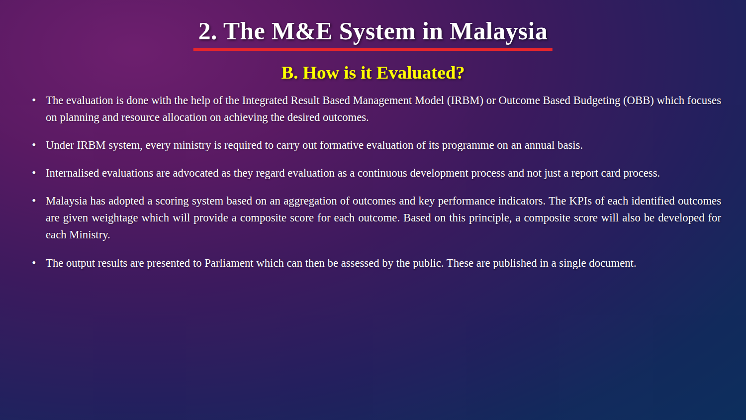2. The M&E System in Malaysia
B. How is it Evaluated?
The evaluation is done with the help of the Integrated Result Based Management Model (IRBM) or Outcome Based Budgeting (OBB) which focuses on planning and resource allocation on achieving the desired outcomes.
Under IRBM system, every ministry is required to carry out formative evaluation of its programme on an annual basis.
Internalised evaluations are advocated as they regard evaluation as a continuous development process and not just a report card process.
Malaysia has adopted a scoring system based on an aggregation of outcomes and key performance indicators. The KPIs of each identified outcomes are given weightage which will provide a composite score for each outcome. Based on this principle, a composite score will also be developed for each Ministry.
The output results are presented to Parliament which can then be assessed by the public. These are published in a single document.